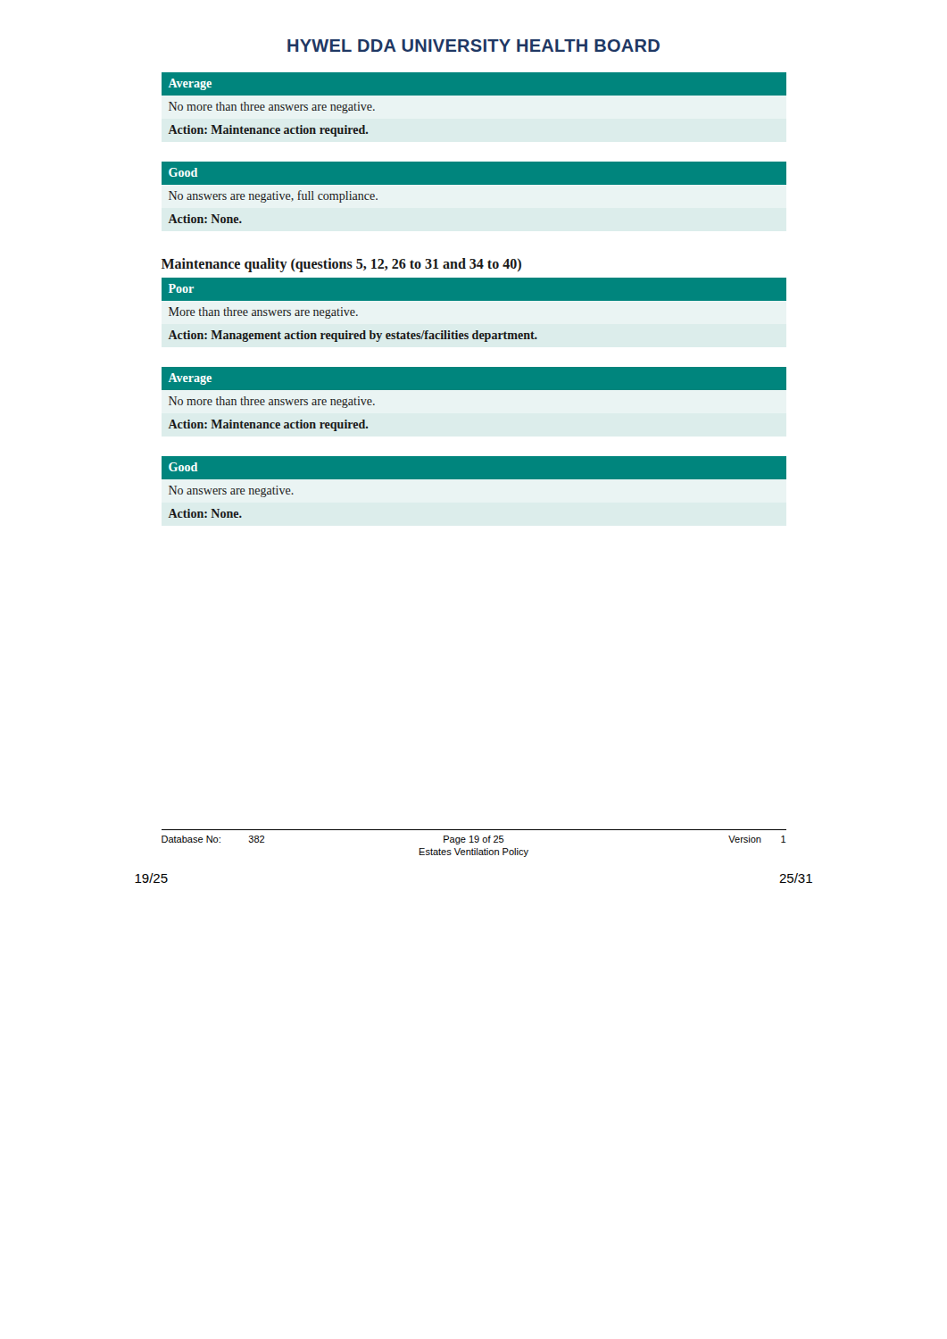HYWEL DDA UNIVERSITY HEALTH BOARD
Average
No more than three answers are negative.
Action: Maintenance action required.
Good
No answers are negative, full compliance.
Action: None.
Maintenance quality (questions 5, 12, 26 to 31 and 34 to 40)
Poor
More than three answers are negative.
Action: Management action required by estates/facilities department.
Average
No more than three answers are negative.
Action: Maintenance action required.
Good
No answers are negative.
Action: None.
| Database No: 382 | Page 19 of 25 | Version 1 |
Estates Ventilation Policy
19/25 25/31